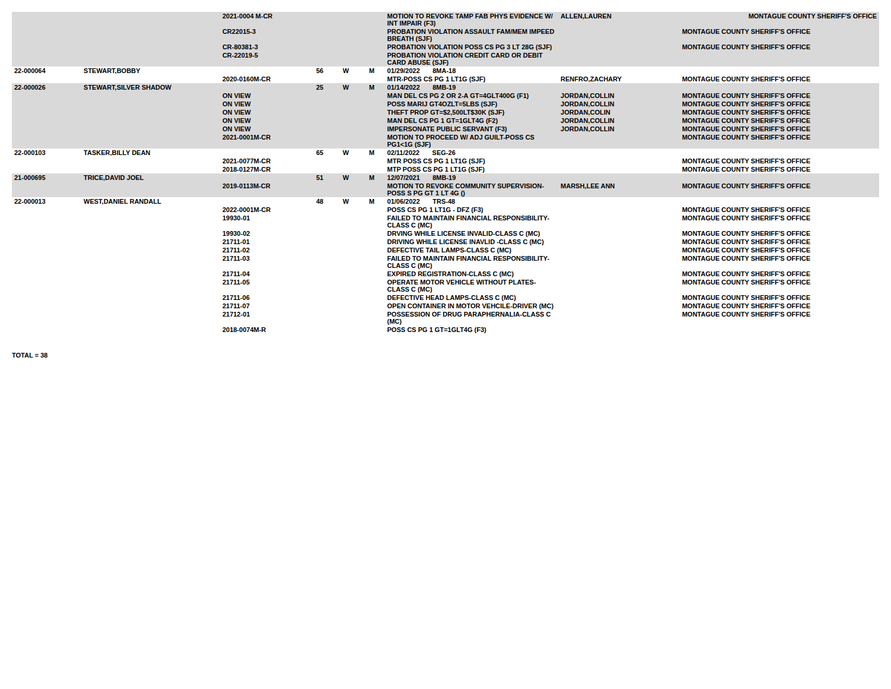| | | 2021-0004 M-CR | | | | MOTION TO REVOKE TAMP FAB PHYS EVIDENCE W/ INT IMPAIR (F3) | ALLEN,LAUREN | MONTAGUE COUNTY SHERIFF'S OFFICE |
| | | CR22015-3 | | | | PROBATION VIOLATION ASSAULT FAM/MEM IMPEED BREATH (SJF) | | MONTAGUE COUNTY SHERIFF'S OFFICE |
| | | CR-80381-3 | | | | PROBATION VIOLATION POSS CS PG 3 LT 28G (SJF) | | MONTAGUE COUNTY SHERIFF'S OFFICE |
| | | CR-22019-5 | | | | PROBATION VIOLATION CREDIT CARD OR DEBIT CARD ABUSE (SJF) | | |
| 22-000064 | STEWART,BOBBY | | 56 | W | M | 01/29/2022 8MA-18 | | |
| | | 2020-0160M-CR | | | | MTR-POSS CS PG 1 LT1G (SJF) | RENFRO,ZACHARY | MONTAGUE COUNTY SHERIFF'S OFFICE |
| 22-000026 | STEWART,SILVER SHADOW | | 25 | W | M | 01/14/2022 8MB-19 | | |
| | | ON VIEW | | | | MAN DEL CS PG 2 OR 2-A GT=4GLT400G (F1) | JORDAN,COLLIN | MONTAGUE COUNTY SHERIFF'S OFFICE |
| | | ON VIEW | | | | POSS MARIJ GT4OZLT=5LBS (SJF) | JORDAN,COLLIN | MONTAGUE COUNTY SHERIFF'S OFFICE |
| | | ON VIEW | | | | THEFT PROP GT=$2,500LT$30K (SJF) | JORDAN,COLIN | MONTAGUE COUNTY SHERIFF'S OFFICE |
| | | ON VIEW | | | | MAN DEL CS PG 1 GT=1GLT4G (F2) | JORDAN,COLLIN | MONTAGUE COUNTY SHERIFF'S OFFICE |
| | | ON VIEW | | | | IMPERSONATE PUBLIC SERVANT (F3) | JORDAN,COLLIN | MONTAGUE COUNTY SHERIFF'S OFFICE |
| | | 2021-0001M-CR | | | | MOTION TO PROCEED W/ ADJ GUILT-POSS CS PG1<1G (SJF) | | MONTAGUE COUNTY SHERIFF'S OFFICE |
| 22-000103 | TASKER,BILLY DEAN | | 65 | W | M | 02/11/2022 SEG-26 | | |
| | | 2021-0077M-CR | | | | MTR POSS CS PG 1 LT1G (SJF) | | MONTAGUE COUNTY SHERIFF'S OFFICE |
| | | 2018-0127M-CR | | | | MTP POSS CS PG 1 LT1G (SJF) | | MONTAGUE COUNTY SHERIFF'S OFFICE |
| 21-000695 | TRICE,DAVID JOEL | | 51 | W | M | 12/07/2021 8MB-19 | | |
| | | 2019-0113M-CR | | | | MOTION TO REVOKE COMMUNITY SUPERVISION-POSS S PG GT 1 LT 4G () | MARSH,LEE ANN | MONTAGUE COUNTY SHERIFF'S OFFICE |
| 22-000013 | WEST,DANIEL RANDALL | | 48 | W | M | 01/06/2022 TRS-48 | | |
| | | 2022-0001M-CR | | | | POSS CS PG 1 LT1G - DFZ (F3) | | MONTAGUE COUNTY SHERIFF'S OFFICE |
| | | 19930-01 | | | | FAILED TO MAINTAIN FINANCIAL RESPONSIBILITY-CLASS C (MC) | | MONTAGUE COUNTY SHERIFF'S OFFICE |
| | | 19930-02 | | | | DRVING WHILE LICENSE INVALID-CLASS C (MC) | | MONTAGUE COUNTY SHERIFF'S OFFICE |
| | | 21711-01 | | | | DRIVING WHILE LICENSE INAVLID -CLASS C (MC) | | MONTAGUE COUNTY SHERIFF'S OFFICE |
| | | 21711-02 | | | | DEFECTIVE TAIL LAMPS-CLASS C (MC) | | MONTAGUE COUNTY SHERIFF'S OFFICE |
| | | 21711-03 | | | | FAILED TO MAINTAIN FINANCIAL RESPONSIBILITY-CLASS C (MC) | | MONTAGUE COUNTY SHERIFF'S OFFICE |
| | | 21711-04 | | | | EXPIRED REGISTRATION-CLASS C (MC) | | MONTAGUE COUNTY SHERIFF'S OFFICE |
| | | 21711-05 | | | | OPERATE MOTOR VEHICLE WITHOUT PLATES-CLASS C (MC) | | MONTAGUE COUNTY SHERIFF'S OFFICE |
| | | 21711-06 | | | | DEFECTIVE HEAD LAMPS-CLASS C (MC) | | MONTAGUE COUNTY SHERIFF'S OFFICE |
| | | 21711-07 | | | | OPEN CONTAINER IN MOTOR VEHCILE-DRIVER (MC) | | MONTAGUE COUNTY SHERIFF'S OFFICE |
| | | 21712-01 | | | | POSSESSION OF DRUG PARAPHERNALIA-CLASS C (MC) | | MONTAGUE COUNTY SHERIFF'S OFFICE |
| | | 2018-0074M-R | | | | POSS CS PG 1 GT=1GLT4G (F3) | | |
TOTAL = 38